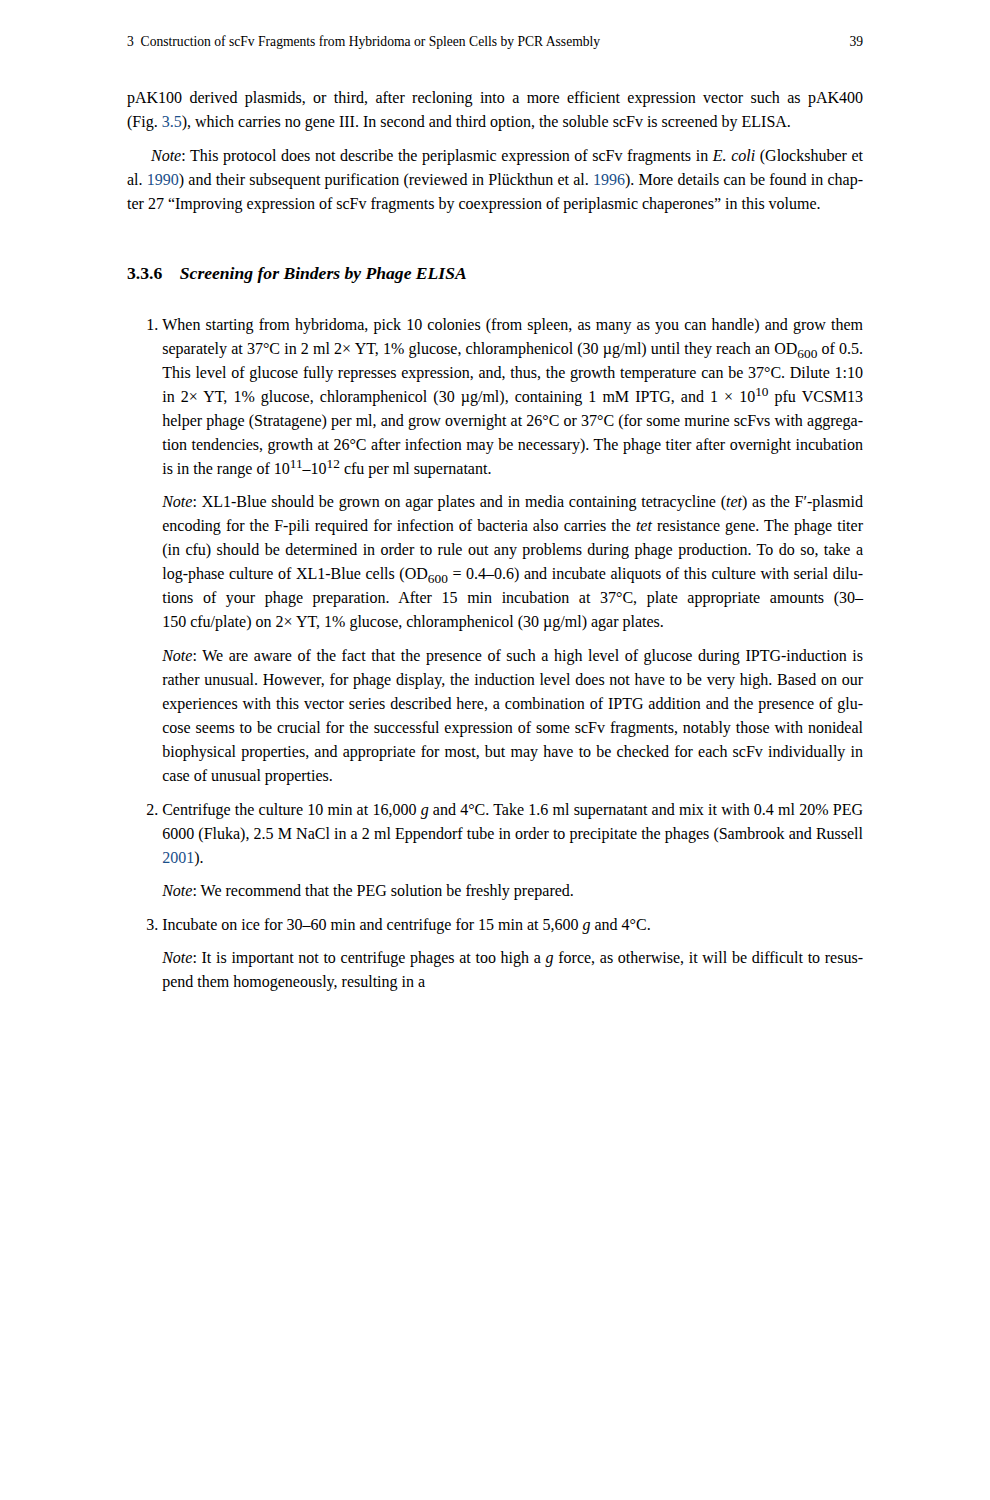3 Construction of scFv Fragments from Hybridoma or Spleen Cells by PCR Assembly 39
pAK100 derived plasmids, or third, after recloning into a more efficient expression vector such as pAK400 (Fig. 3.5), which carries no gene III. In second and third option, the soluble scFv is screened by ELISA.
Note: This protocol does not describe the periplasmic expression of scFv fragments in E. coli (Glockshuber et al. 1990) and their subsequent purification (reviewed in Plückthun et al. 1996). More details can be found in chapter 27 “Improving expression of scFv fragments by coexpression of periplasmic chaperones” in this volume.
3.3.6 Screening for Binders by Phage ELISA
When starting from hybridoma, pick 10 colonies (from spleen, as many as you can handle) and grow them separately at 37°C in 2 ml 2× YT, 1% glucose, chloramphenicol (30 µg/ml) until they reach an OD600 of 0.5. This level of glucose fully represses expression, and, thus, the growth temperature can be 37°C. Dilute 1:10 in 2× YT, 1% glucose, chloramphenicol (30 µg/ml), containing 1 mM IPTG, and 1 × 1010 pfu VCSM13 helper phage (Stratagene) per ml, and grow overnight at 26°C or 37°C (for some murine scFvs with aggregation tendencies, growth at 26°C after infection may be necessary). The phage titer after overnight incubation is in the range of 1011–1012 cfu per ml supernatant.
Note: XL1-Blue should be grown on agar plates and in media containing tetracycline (tet) as the F′-plasmid encoding for the F-pili required for infection of bacteria also carries the tet resistance gene. The phage titer (in cfu) should be determined in order to rule out any problems during phage production. To do so, take a log-phase culture of XL1-Blue cells (OD600 = 0.4–0.6) and incubate aliquots of this culture with serial dilutions of your phage preparation. After 15 min incubation at 37°C, plate appropriate amounts (30–150 cfu/plate) on 2× YT, 1% glucose, chloramphenicol (30 µg/ml) agar plates.
Note: We are aware of the fact that the presence of such a high level of glucose during IPTG-induction is rather unusual. However, for phage display, the induction level does not have to be very high. Based on our experiences with this vector series described here, a combination of IPTG addition and the presence of glucose seems to be crucial for the successful expression of some scFv fragments, notably those with nonideal biophysical properties, and appropriate for most, but may have to be checked for each scFv individually in case of unusual properties.
Centrifuge the culture 10 min at 16,000 g and 4°C. Take 1.6 ml supernatant and mix it with 0.4 ml 20% PEG 6000 (Fluka), 2.5 M NaCl in a 2 ml Eppendorf tube in order to precipitate the phages (Sambrook and Russell 2001).
Note: We recommend that the PEG solution be freshly prepared.
Incubate on ice for 30–60 min and centrifuge for 15 min at 5,600 g and 4°C.
Note: It is important not to centrifuge phages at too high a g force, as otherwise, it will be difficult to resuspend them homogeneously, resulting in a